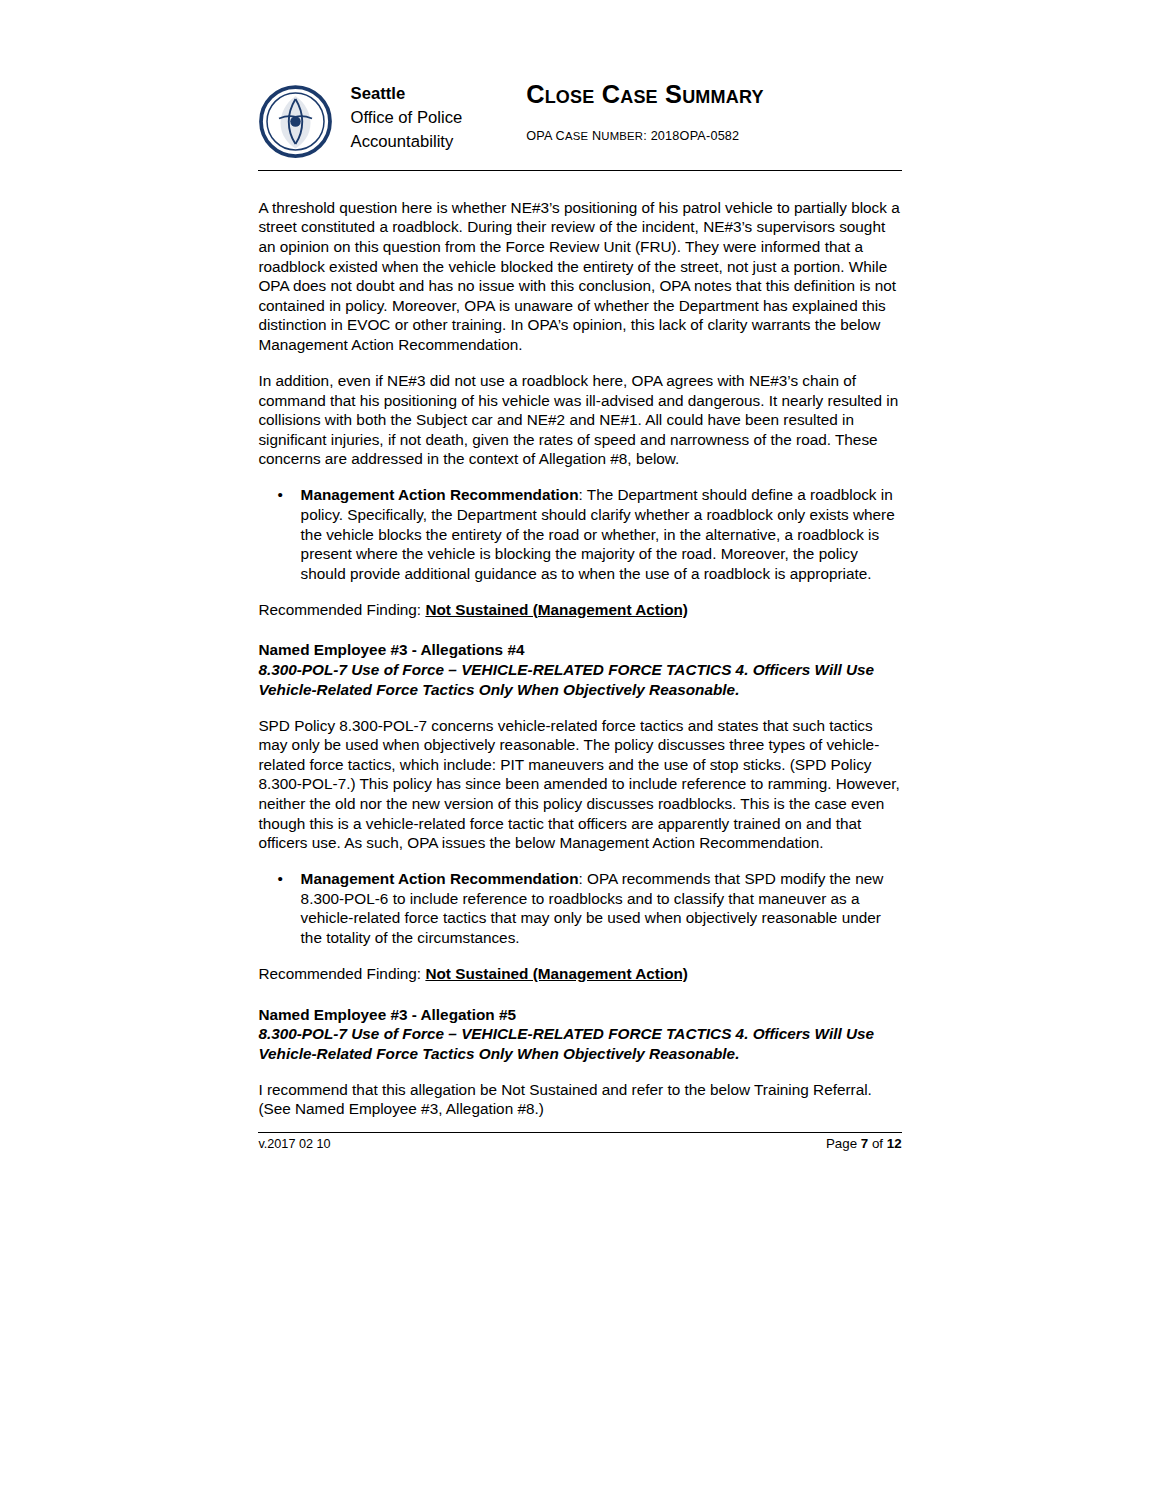Seattle
Office of Police
Accountability
Close Case Summary
OPA CASE NUMBER: 2018OPA-0582
A threshold question here is whether NE#3’s positioning of his patrol vehicle to partially block a street constituted a roadblock. During their review of the incident, NE#3’s supervisors sought an opinion on this question from the Force Review Unit (FRU). They were informed that a roadblock existed when the vehicle blocked the entirety of the street, not just a portion. While OPA does not doubt and has no issue with this conclusion, OPA notes that this definition is not contained in policy. Moreover, OPA is unaware of whether the Department has explained this distinction in EVOC or other training. In OPA’s opinion, this lack of clarity warrants the below Management Action Recommendation.
In addition, even if NE#3 did not use a roadblock here, OPA agrees with NE#3’s chain of command that his positioning of his vehicle was ill-advised and dangerous. It nearly resulted in collisions with both the Subject car and NE#2 and NE#1. All could have been resulted in significant injuries, if not death, given the rates of speed and narrowness of the road. These concerns are addressed in the context of Allegation #8, below.
Management Action Recommendation: The Department should define a roadblock in policy. Specifically, the Department should clarify whether a roadblock only exists where the vehicle blocks the entirety of the road or whether, in the alternative, a roadblock is present where the vehicle is blocking the majority of the road. Moreover, the policy should provide additional guidance as to when the use of a roadblock is appropriate.
Recommended Finding: Not Sustained (Management Action)
Named Employee #3 - Allegations #4
8.300-POL-7 Use of Force – VEHICLE-RELATED FORCE TACTICS 4. Officers Will Use Vehicle-Related Force Tactics Only When Objectively Reasonable.
SPD Policy 8.300-POL-7 concerns vehicle-related force tactics and states that such tactics may only be used when objectively reasonable. The policy discusses three types of vehicle-related force tactics, which include: PIT maneuvers and the use of stop sticks. (SPD Policy 8.300-POL-7.) This policy has since been amended to include reference to ramming. However, neither the old nor the new version of this policy discusses roadblocks. This is the case even though this is a vehicle-related force tactic that officers are apparently trained on and that officers use. As such, OPA issues the below Management Action Recommendation.
Management Action Recommendation: OPA recommends that SPD modify the new 8.300-POL-6 to include reference to roadblocks and to classify that maneuver as a vehicle-related force tactics that may only be used when objectively reasonable under the totality of the circumstances.
Recommended Finding: Not Sustained (Management Action)
Named Employee #3 - Allegation #5
8.300-POL-7 Use of Force – VEHICLE-RELATED FORCE TACTICS 4. Officers Will Use Vehicle-Related Force Tactics Only When Objectively Reasonable.
I recommend that this allegation be Not Sustained and refer to the below Training Referral. (See Named Employee #3, Allegation #8.)
v.2017 02 10
Page 7 of 12